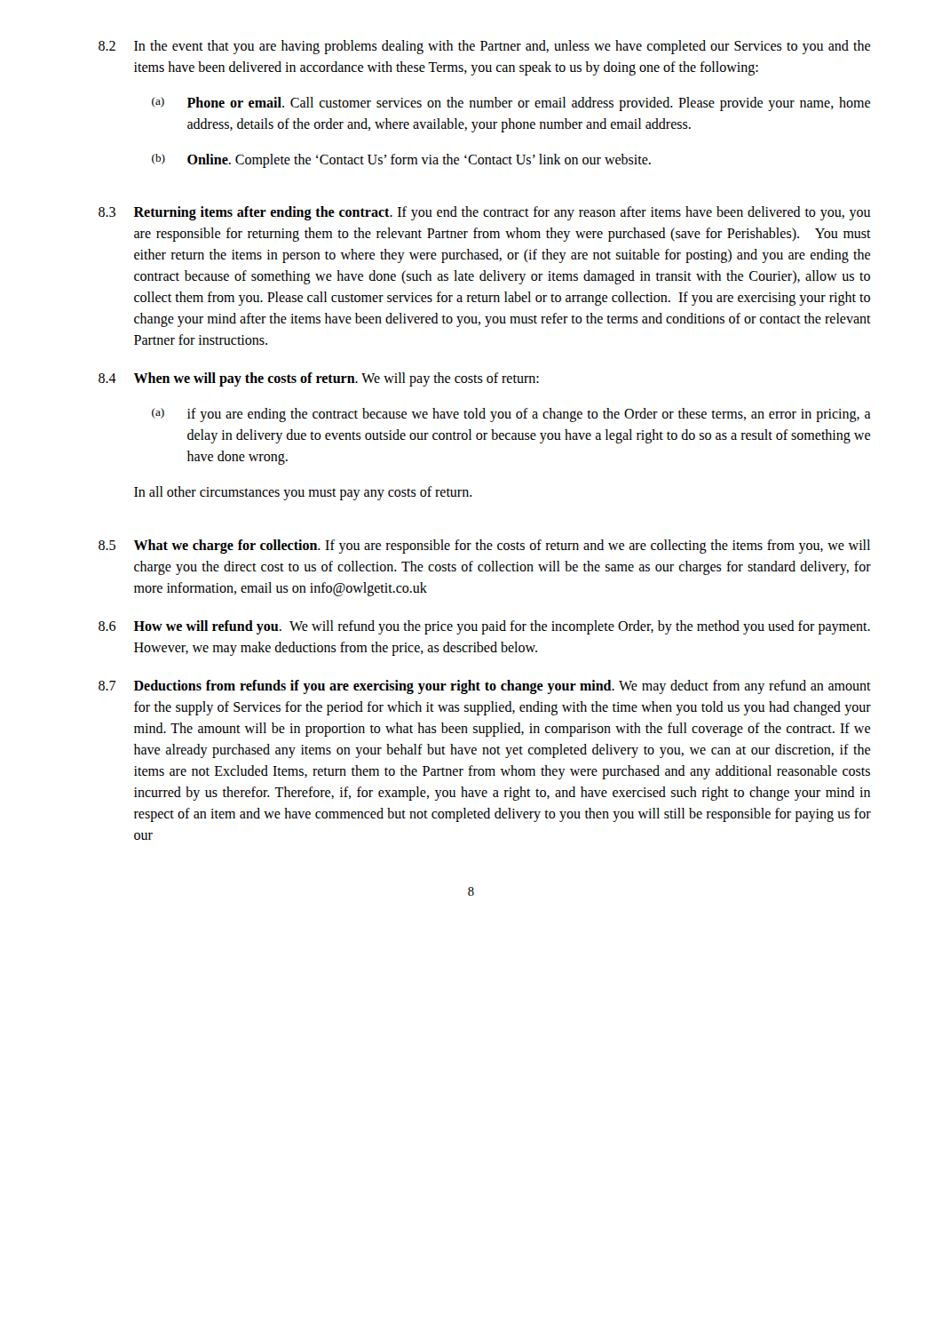8.2
In the event that you are having problems dealing with the Partner and, unless we have completed our Services to you and the items have been delivered in accordance with these Terms, you can speak to us by doing one of the following:
(a)
Phone or email. Call customer services on the number or email address provided. Please provide your name, home address, details of the order and, where available, your phone number and email address.
(b)
Online. Complete the ‘Contact Us’ form via the ‘Contact Us’ link on our website.
8.3
Returning items after ending the contract. If you end the contract for any reason after items have been delivered to you, you are responsible for returning them to the relevant Partner from whom they were purchased (save for Perishables). You must either return the items in person to where they were purchased, or (if they are not suitable for posting) and you are ending the contract because of something we have done (such as late delivery or items damaged in transit with the Courier), allow us to collect them from you. Please call customer services for a return label or to arrange collection. If you are exercising your right to change your mind after the items have been delivered to you, you must refer to the terms and conditions of or contact the relevant Partner for instructions.
8.4
When we will pay the costs of return. We will pay the costs of return:
(a)
if you are ending the contract because we have told you of a change to the Order or these terms, an error in pricing, a delay in delivery due to events outside our control or because you have a legal right to do so as a result of something we have done wrong.
In all other circumstances you must pay any costs of return.
8.5
What we charge for collection. If you are responsible for the costs of return and we are collecting the items from you, we will charge you the direct cost to us of collection. The costs of collection will be the same as our charges for standard delivery, for more information, email us on info@owlgetit.co.uk
8.6
How we will refund you. We will refund you the price you paid for the incomplete Order, by the method you used for payment. However, we may make deductions from the price, as described below.
8.7
Deductions from refunds if you are exercising your right to change your mind. We may deduct from any refund an amount for the supply of Services for the period for which it was supplied, ending with the time when you told us you had changed your mind. The amount will be in proportion to what has been supplied, in comparison with the full coverage of the contract. If we have already purchased any items on your behalf but have not yet completed delivery to you, we can at our discretion, if the items are not Excluded Items, return them to the Partner from whom they were purchased and any additional reasonable costs incurred by us therefor. Therefore, if, for example, you have a right to, and have exercised such right to change your mind in respect of an item and we have commenced but not completed delivery to you then you will still be responsible for paying us for our
8